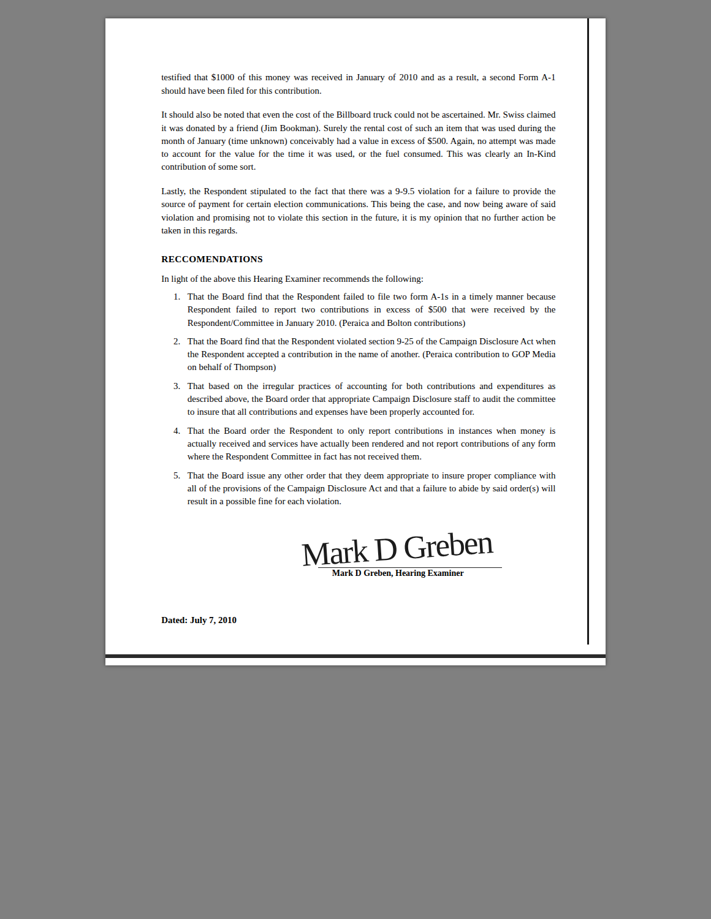testified that $1000 of this money was received in January of 2010 and as a result, a second Form A-1 should have been filed for this contribution.
It should also be noted that even the cost of the Billboard truck could not be ascertained. Mr. Swiss claimed it was donated by a friend (Jim Bookman). Surely the rental cost of such an item that was used during the month of January (time unknown) conceivably had a value in excess of $500. Again, no attempt was made to account for the value for the time it was used, or the fuel consumed. This was clearly an In-Kind contribution of some sort.
Lastly, the Respondent stipulated to the fact that there was a 9-9.5 violation for a failure to provide the source of payment for certain election communications. This being the case, and now being aware of said violation and promising not to violate this section in the future, it is my opinion that no further action be taken in this regards.
RECCOMENDATIONS
In light of the above this Hearing Examiner recommends the following:
That the Board find that the Respondent failed to file two form A-1s in a timely manner because Respondent failed to report two contributions in excess of $500 that were received by the Respondent/Committee in January 2010. (Peraica and Bolton contributions)
That the Board find that the Respondent violated section 9-25 of the Campaign Disclosure Act when the Respondent accepted a contribution in the name of another. (Peraica contribution to GOP Media on behalf of Thompson)
That based on the irregular practices of accounting for both contributions and expenditures as described above, the Board order that appropriate Campaign Disclosure staff to audit the committee to insure that all contributions and expenses have been properly accounted for.
That the Board order the Respondent to only report contributions in instances when money is actually received and services have actually been rendered and not report contributions of any form where the Respondent Committee in fact has not received them.
That the Board issue any other order that they deem appropriate to insure proper compliance with all of the provisions of the Campaign Disclosure Act and that a failure to abide by said order(s) will result in a possible fine for each violation.
Mark D Greben Mark D Greben, Hearing Examiner
Dated: July 7, 2010